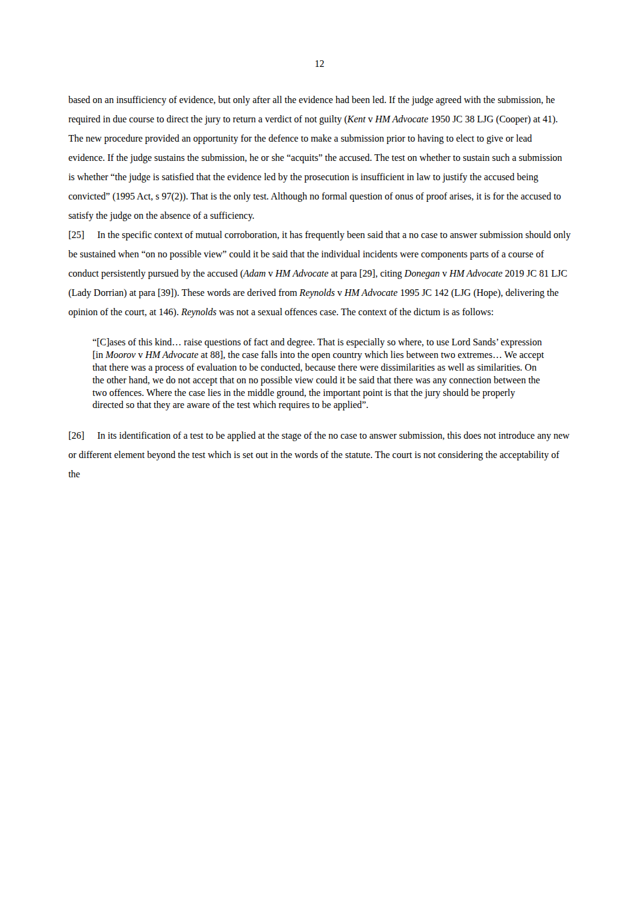12
based on an insufficiency of evidence, but only after all the evidence had been led. If the judge agreed with the submission, he required in due course to direct the jury to return a verdict of not guilty (Kent v HM Advocate 1950 JC 38 LJG (Cooper) at 41). The new procedure provided an opportunity for the defence to make a submission prior to having to elect to give or lead evidence. If the judge sustains the submission, he or she “acquits” the accused. The test on whether to sustain such a submission is whether “the judge is satisfied that the evidence led by the prosecution is insufficient in law to justify the accused being convicted” (1995 Act, s 97(2)). That is the only test. Although no formal question of onus of proof arises, it is for the accused to satisfy the judge on the absence of a sufficiency.
[25] In the specific context of mutual corroboration, it has frequently been said that a no case to answer submission should only be sustained when “on no possible view” could it be said that the individual incidents were components parts of a course of conduct persistently pursued by the accused (Adam v HM Advocate at para [29], citing Donegan v HM Advocate 2019 JC 81 LJC (Lady Dorrian) at para [39]). These words are derived from Reynolds v HM Advocate 1995 JC 142 (LJG (Hope), delivering the opinion of the court, at 146). Reynolds was not a sexual offences case. The context of the dictum is as follows:
“[C]ases of this kind… raise questions of fact and degree. That is especially so where, to use Lord Sands’ expression [in Moorov v HM Advocate at 88], the case falls into the open country which lies between two extremes… We accept that there was a process of evaluation to be conducted, because there were dissimilarities as well as similarities. On the other hand, we do not accept that on no possible view could it be said that there was any connection between the two offences. Where the case lies in the middle ground, the important point is that the jury should be properly directed so that they are aware of the test which requires to be applied”.
[26] In its identification of a test to be applied at the stage of the no case to answer submission, this does not introduce any new or different element beyond the test which is set out in the words of the statute. The court is not considering the acceptability of the